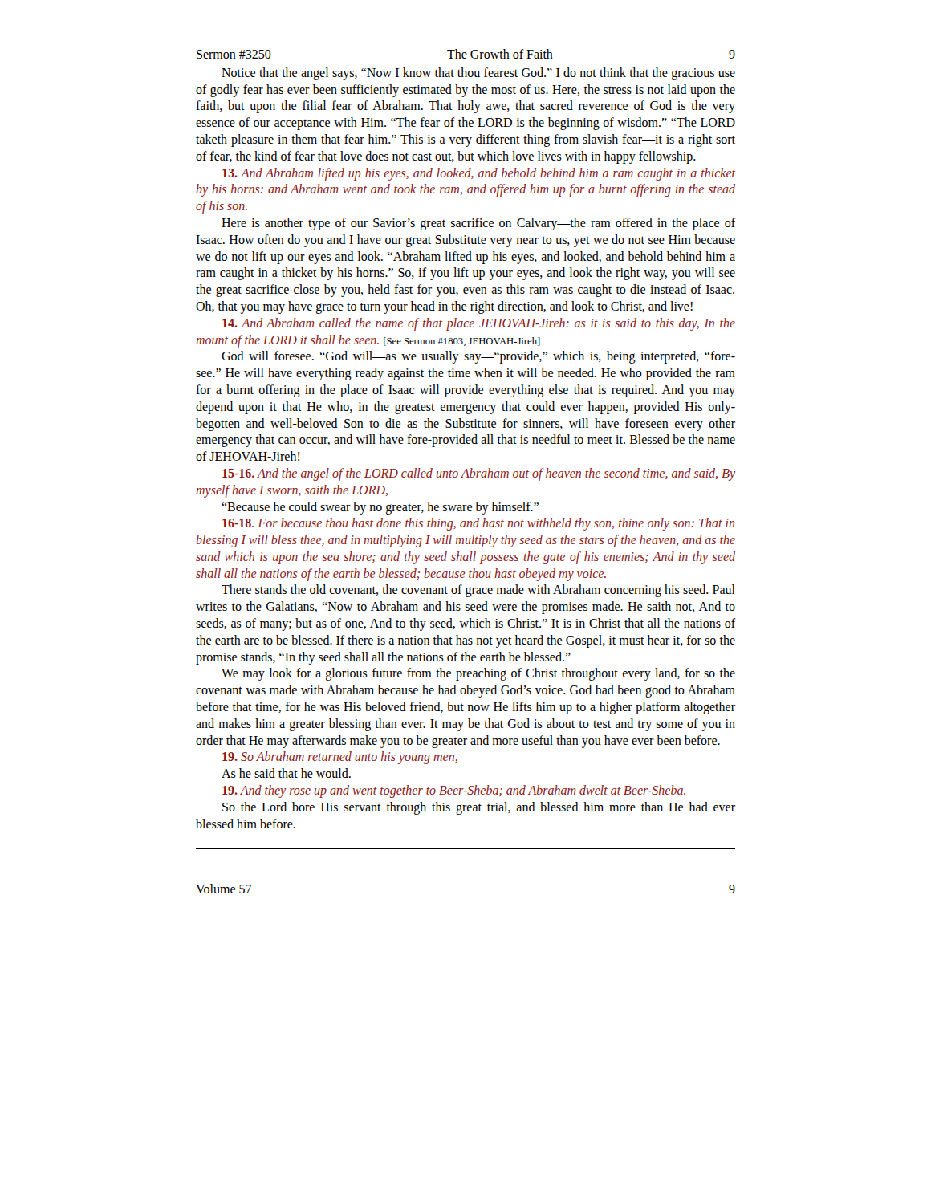Sermon #3250 The Growth of Faith 9
Notice that the angel says, “Now I know that thou fearest God.” I do not think that the gracious use of godly fear has ever been sufficiently estimated by the most of us. Here, the stress is not laid upon the faith, but upon the filial fear of Abraham. That holy awe, that sacred reverence of God is the very essence of our acceptance with Him. “The fear of the LORD is the beginning of wisdom.” “The LORD taketh pleasure in them that fear him.” This is a very different thing from slavish fear—it is a right sort of fear, the kind of fear that love does not cast out, but which love lives with in happy fellowship.
13. And Abraham lifted up his eyes, and looked, and behold behind him a ram caught in a thicket by his horns: and Abraham went and took the ram, and offered him up for a burnt offering in the stead of his son.
Here is another type of our Savior’s great sacrifice on Calvary—the ram offered in the place of Isaac. How often do you and I have our great Substitute very near to us, yet we do not see Him because we do not lift up our eyes and look. “Abraham lifted up his eyes, and looked, and behold behind him a ram caught in a thicket by his horns.” So, if you lift up your eyes, and look the right way, you will see the great sacrifice close by you, held fast for you, even as this ram was caught to die instead of Isaac. Oh, that you may have grace to turn your head in the right direction, and look to Christ, and live!
14. And Abraham called the name of that place JEHOVAH-Jireh: as it is said to this day, In the mount of the LORD it shall be seen. [See Sermon #1803, JEHOVAH-Jireh]
God will foresee. “God will—as we usually say—“provide,” which is, being interpreted, “fore-see.” He will have everything ready against the time when it will be needed. He who provided the ram for a burnt offering in the place of Isaac will provide everything else that is required. And you may depend upon it that He who, in the greatest emergency that could ever happen, provided His only-begotten and well-beloved Son to die as the Substitute for sinners, will have foreseen every other emergency that can occur, and will have fore-provided all that is needful to meet it. Blessed be the name of JEHOVAH-Jireh!
15-16. And the angel of the LORD called unto Abraham out of heaven the second time, and said, By myself have I sworn, saith the LORD,
“Because he could swear by no greater, he sware by himself.”
16-18. For because thou hast done this thing, and hast not withheld thy son, thine only son: That in blessing I will bless thee, and in multiplying I will multiply thy seed as the stars of the heaven, and as the sand which is upon the sea shore; and thy seed shall possess the gate of his enemies; And in thy seed shall all the nations of the earth be blessed; because thou hast obeyed my voice.
There stands the old covenant, the covenant of grace made with Abraham concerning his seed. Paul writes to the Galatians, “Now to Abraham and his seed were the promises made. He saith not, And to seeds, as of many; but as of one, And to thy seed, which is Christ.” It is in Christ that all the nations of the earth are to be blessed. If there is a nation that has not yet heard the Gospel, it must hear it, for so the promise stands, “In thy seed shall all the nations of the earth be blessed.”
We may look for a glorious future from the preaching of Christ throughout every land, for so the covenant was made with Abraham because he had obeyed God’s voice. God had been good to Abraham before that time, for he was His beloved friend, but now He lifts him up to a higher platform altogether and makes him a greater blessing than ever. It may be that God is about to test and try some of you in order that He may afterwards make you to be greater and more useful than you have ever been before.
19. So Abraham returned unto his young men,
As he said that he would.
19. And they rose up and went together to Beer-Sheba; and Abraham dwelt at Beer-Sheba.
So the Lord bore His servant through this great trial, and blessed him more than He had ever blessed him before.
Volume 57 9